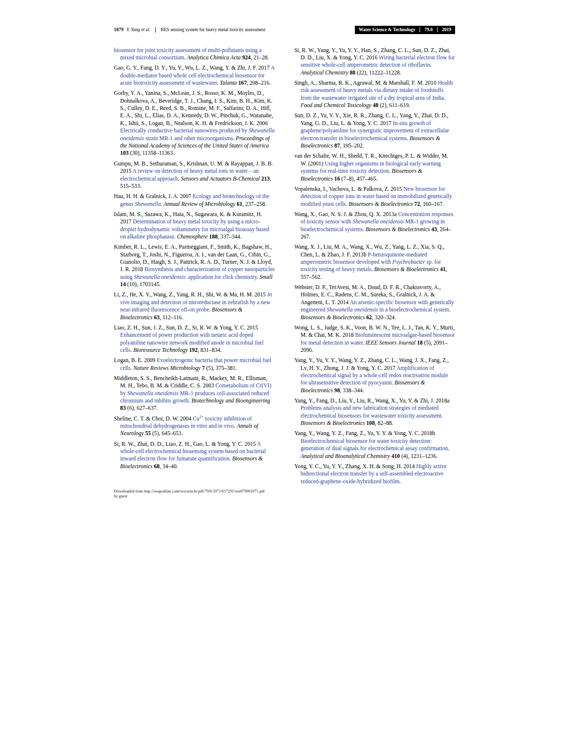1079 Y. Yang et al. BES sensing system for heavy metal toxicity assessment
Water Science & Technology 79.6 2019
biosensor for joint toxicity assessment of multi-pollutants using a mixed microbial consortium. Analytica Chimica Acta 924, 21–28.
Gao, G. Y., Fang, D. Y., Yu, Y., Wu, L. Z., Wang, Y. & Zhi, J. F. 2017 A double-mediator based whole cell electrochemical biosensor for acute biotoxicity assessment of wastewater. Talanta 167, 208–216.
Gorby, Y. A., Yanina, S., McLean, J. S., Rosso, K. M., Moyles, D., Dohnalkova, A., Beveridge, T. J., Chang, I. S., Kim, B. H., Kim, K. S., Culley, D. E., Reed, S. B., Romine, M. F., Saffarini, D. A., Hill, E. A., Shi, L., Elias, D. A., Kennedy, D. W., Pinchuk, G., Watanabe, K., Ishii, S., Logan, B., Nealson, K. H. & Fredrickson, J. K. 2006 Electrically conductive bacterial nanowires produced by Shewanella oneidensis strain MR-1 and other microorganisms. Proceedings of the National Academy of Sciences of the United States of America 103 (30), 11358–11363.
Gumpu, M. B., Sethuraman, S., Krishnan, U. M. & Rayappan, J. B. B. 2015 A review on detection of heavy metal ions in water – an electrochemical approach. Sensors and Actuators B-Chemical 213, 515–533.
Hau, H. H. & Gralnick, J. A. 2007 Ecology and biotechnology of the genus Shewanella. Annual Review of Microbiology 61, 237–258.
Islam, M. S., Sazawa, K., Hata, N., Sugawara, K. & Kuramitz, H. 2017 Determination of heavy metal toxicity by using a micro-droplet hydrodynamic voltammetry for microalgal bioassay based on alkaline phosphatase. Chemosphere 188, 337–344.
Kimber, R. L., Lewis, E. A., Parmeggiani, F., Smith, K., Bagshaw, H., Starborg, T., Joshi, N., Figueroa, A. I., van der Laan, G., Cibin, G., Gianolio, D., Haigh, S. J., Pattrick, R. A. D., Turner, N. J. & Lloyd, J. R. 2018 Biosynthesis and characterization of copper nanoparticles using Shewanella oneidensis: application for click chemistry. Small 14 (10), 1703145.
Li, Z., He, X. Y., Wang, Z., Yang, R. H., Shi, W. & Ma, H. M. 2015 In vivo imaging and detection of nitroreductase in zebrafish by a new near-infrared fluorescence off-on probe. Biosensors & Bioelectronics 63, 112–116.
Liao, Z. H., Sun, J. Z., Sun, D. Z., Si, R. W. & Yong, Y. C. 2015 Enhancement of power production with tartaric acid doped polyaniline nanowire network modified anode in microbial fuel cells. Bioresource Technology 192, 831–834.
Logan, B. E. 2009 Exoelectrogenic bacteria that power microbial fuel cells. Nature Reviews Microbiology 7 (5), 375–381.
Middleton, S. S., Bencheikh-Latmani, R., Mackey, M. R., Ellisman, M. H., Tebo, B. M. & Criddle, C. S. 2003 Cometabolism of Cr(VI) by Shewanella oneidensis MR-1 produces cell-associated reduced chromium and inhibits growth. Biotechnology and Bioengineering 83 (6), 627–637.
Sheline, C. T. & Choi, D. W. 2004 Cu2+ toxicity inhibition of mitochondrial dehydrogenases in vitro and in vivo. Annals of Neurology 55 (5), 645–653.
Si, R. W., Zhai, D. D., Liao, Z. H., Gao, L. & Yong, Y. C. 2015 A whole-cell electrochemical biosensing system based on bacterial inward electron flow for fumarate quantification. Biosensors & Bioelectronics 68, 34–40.
Si, R. W., Yang, Y., Yu, Y. Y., Han, S., Zhang, C. L., Sun, D. Z., Zhai, D. D., Liu, X. & Yong, Y. C. 2016 Wiring bacterial electron flow for sensitive whole-cell amperometric detection of riboflavin. Analytical Chemistry 88 (22), 11222–11228.
Singh, A., Sharma, R. K., Agrawal, M. & Marshall, F. M. 2010 Health risk assessment of heavy metals via dietary intake of foodstuffs from the wastewater irrigated site of a dry tropical area of India. Food and Chemical Toxicology 48 (2), 611–619.
Sun, D. Z., Yu, Y. Y., Xie, R. R., Zhang, C. L., Yang, Y., Zhai, D. D., Yang, G. D., Liu, L. & Yong, Y. C. 2017 In-situ growth of graphene/polyaniline for synergistic improvement of extracellular electron transfer in bioelectrochemical systems. Biosensors & Bioelectronics 87, 195–202.
van der Schalie, W. H., Shedd, T. R., Knechtges, P. L. & Widder, M. W. (2001) Using higher organisms in biological early warning systems for real-time toxicity detection. Biosensors & Bioelectronics 16 (7–8), 457–465.
Vopalenska, I., Vachova, L. & Palkova, Z. 2015 New biosensor for detection of copper ions in water based on immobilized genetically modified yeast cells. Biosensors & Bioelectronics 72, 160–167.
Wang, X., Gao, N. S. J. & Zhou, Q. X. 2013a Concentration responses of toxicity sensor with Shewanella oneidensis MR-1 growing in bioelectrochemical systems. Biosensors & Bioelectronics 43, 264–267.
Wang, X. J., Liu, M. A., Wang, X., Wu, Z., Yang, L. Z., Xia, S. Q., Chen, L. & Zhao, J. F. 2013b P-benzoquinone-mediated amperometric biosensor developed with Psychrobacter sp. for toxicity testing of heavy metals. Biosensors & Bioelectronics 41, 557–562.
Webster, D. P., TerAvest, M. A., Doud, D. F. R., Chakravorty, A., Holmes, E. C., Radens, C. M., Sureka, S., Gralnick, J. A. & Angenent, L. T. 2014 An arsenic-specific biosensor with genetically engineered Shewanella oneidensis in a bioelectrochemical system. Biosensors & Bioelectronics 62, 320–324.
Wong, L. S., Judge, S. K., Voon, B. W. N., Tee, L. J., Tan, K. Y., Murti, M. & Chai, M. K. 2018 Bioluminescent microalgae-based biosensor for metal detection in water. IEEE Sensors Journal 18 (5), 2091–2096.
Yang, Y., Yu, Y. Y., Wang, Y. Z., Zhang, C. L., Wang, J. X., Fang, Z., Lv, H. Y., Zhong, J. J. & Yong, Y. C. 2017 Amplification of electrochemical signal by a whole-cell redox reactivation module for ultrasensitive detection of pyocyanin. Biosensors & Bioelectronics 98, 338–344.
Yang, Y., Fang, D., Liu, Y., Liu, R., Wang, X., Yu, Y. & Zhi, J. 2018a Problems analysis and new fabrication strategies of mediated electrochemical biosensors for wastewater toxicity assessment. Biosensors & Bioelectronics 108, 82–88.
Yang, Y., Wang, Y. Z., Fang, Z., Yu, Y. Y. & Yong, Y. C. 2018b Bioelectrochemical biosensor for water toxicity detection: generation of dual signals for electrochemical assay confirmation. Analytical and Bioanalytical Chemistry 410 (4), 1231–1236.
Yong, Y. C., Yu, Y. Y., Zhang, X. H. & Song, H. 2014 Highly active bidirectional electron transfer by a self-assembled electroactive reduced-graphene-oxide-hybridized biofilm.
Downloaded from http://iwaponline.com/wst/article-pdf/79/6/1071/617291/wst079061071.pdf
by guest